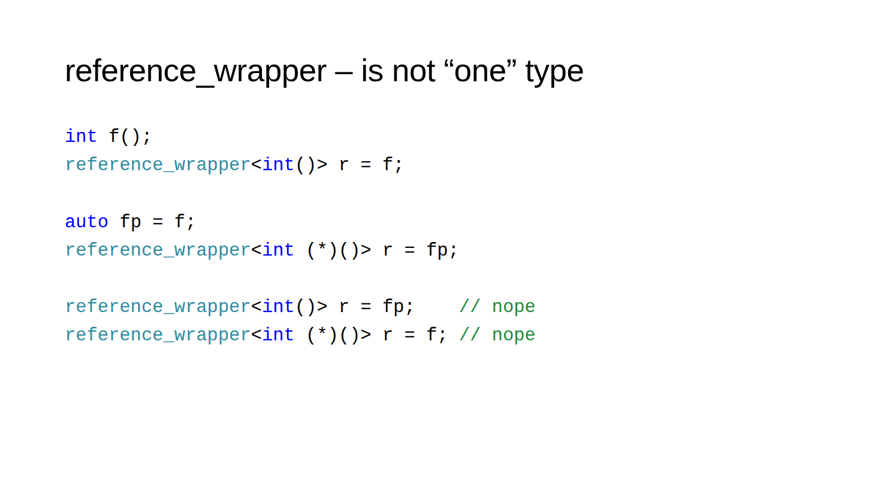reference_wrapper – is not “one” type
int f();
reference_wrapper<int()> r = f;

auto fp = f;
reference_wrapper<int (*)()> r = fp;

reference_wrapper<int()> r = fp;    // nope
reference_wrapper<int (*)()> r = f; // nope